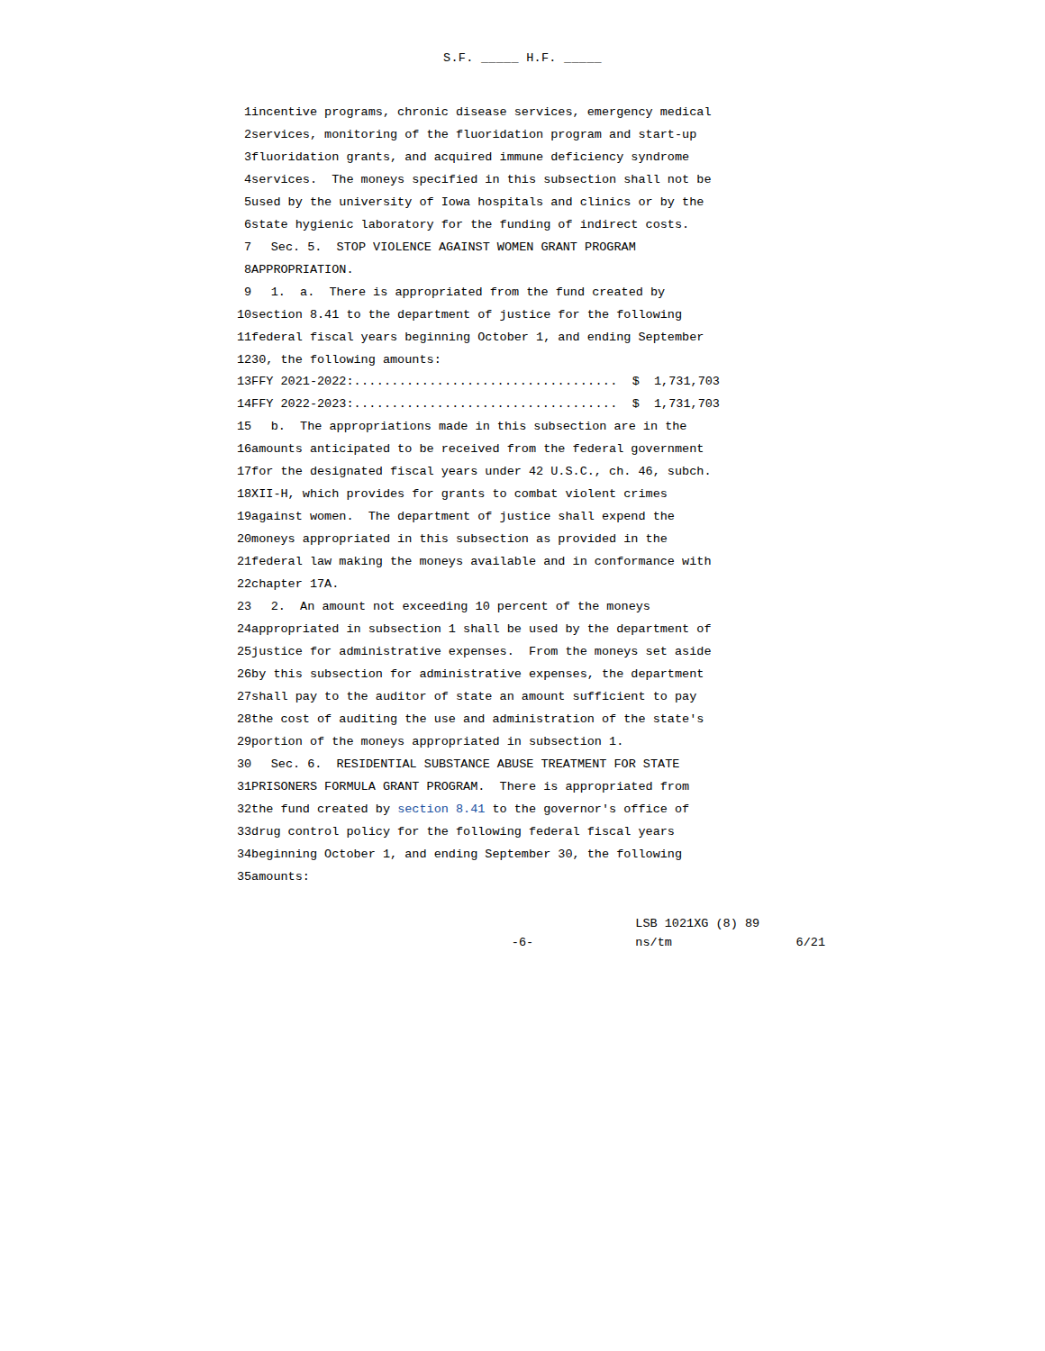S.F. _____ H.F. _____
| 1 | incentive programs, chronic disease services, emergency medical |
| 2 | services, monitoring of the fluoridation program and start-up |
| 3 | fluoridation grants, and acquired immune deficiency syndrome |
| 4 | services. The moneys specified in this subsection shall not be |
| 5 | used by the university of Iowa hospitals and clinics or by the |
| 6 | state hygienic laboratory for the funding of indirect costs. |
| 7 | Sec. 5. STOP VIOLENCE AGAINST WOMEN GRANT PROGRAM |
| 8 | APPROPRIATION. |
| 9 | 1. a. There is appropriated from the fund created by |
| 10 | section 8.41 to the department of justice for the following |
| 11 | federal fiscal years beginning October 1, and ending September |
| 12 | 30, the following amounts: |
| 13 | FFY 2021-2022: ................................... $ 1,731,703 |
| 14 | FFY 2022-2023: ................................... $ 1,731,703 |
| 15 | b. The appropriations made in this subsection are in the |
| 16 | amounts anticipated to be received from the federal government |
| 17 | for the designated fiscal years under 42 U.S.C., ch. 46, subch. |
| 18 | XII-H, which provides for grants to combat violent crimes |
| 19 | against women. The department of justice shall expend the |
| 20 | moneys appropriated in this subsection as provided in the |
| 21 | federal law making the moneys available and in conformance with |
| 22 | chapter 17A. |
| 23 | 2. An amount not exceeding 10 percent of the moneys |
| 24 | appropriated in subsection 1 shall be used by the department of |
| 25 | justice for administrative expenses. From the moneys set aside |
| 26 | by this subsection for administrative expenses, the department |
| 27 | shall pay to the auditor of state an amount sufficient to pay |
| 28 | the cost of auditing the use and administration of the state's |
| 29 | portion of the moneys appropriated in subsection 1. |
| 30 | Sec. 6. RESIDENTIAL SUBSTANCE ABUSE TREATMENT FOR STATE |
| 31 | PRISONERS FORMULA GRANT PROGRAM. There is appropriated from |
| 32 | the fund created by section 8.41 to the governor's office of |
| 33 | drug control policy for the following federal fiscal years |
| 34 | beginning October 1, and ending September 30, the following |
| 35 | amounts: |
-6-
LSB 1021XG (8) 89 ns/tm 6/21